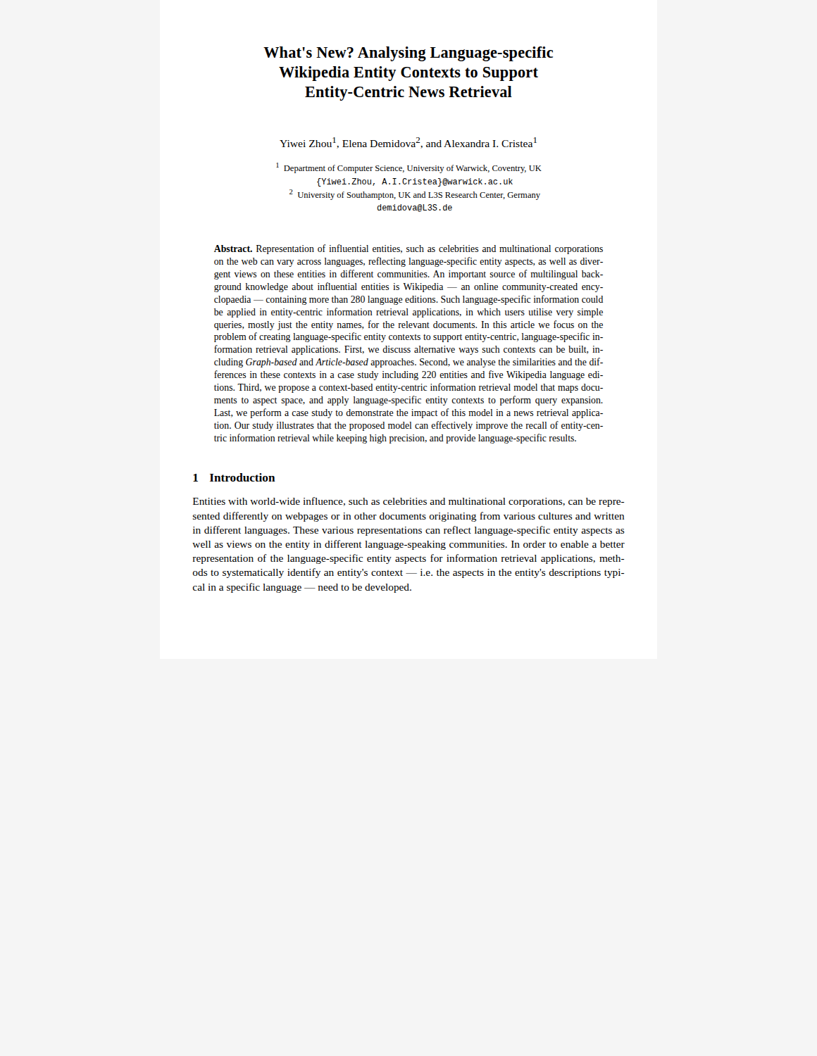What's New? Analysing Language-specific
Wikipedia Entity Contexts to Support
Entity-Centric News Retrieval
Yiwei Zhou1, Elena Demidova2, and Alexandra I. Cristea1
1 Department of Computer Science, University of Warwick, Coventry, UK
{Yiwei.Zhou, A.I.Cristea}@warwick.ac.uk
2 University of Southampton, UK and L3S Research Center, Germany
demidova@L3S.de
Abstract. Representation of influential entities, such as celebrities and multinational corporations on the web can vary across languages, reflecting language-specific entity aspects, as well as divergent views on these entities in different communities. An important source of multilingual background knowledge about influential entities is Wikipedia — an online community-created encyclopaedia — containing more than 280 language editions. Such language-specific information could be applied in entity-centric information retrieval applications, in which users utilise very simple queries, mostly just the entity names, for the relevant documents. In this article we focus on the problem of creating language-specific entity contexts to support entity-centric, language-specific information retrieval applications. First, we discuss alternative ways such contexts can be built, including Graph-based and Article-based approaches. Second, we analyse the similarities and the differences in these contexts in a case study including 220 entities and five Wikipedia language editions. Third, we propose a context-based entity-centric information retrieval model that maps documents to aspect space, and apply language-specific entity contexts to perform query expansion. Last, we perform a case study to demonstrate the impact of this model in a news retrieval application. Our study illustrates that the proposed model can effectively improve the recall of entity-centric information retrieval while keeping high precision, and provide language-specific results.
1 Introduction
Entities with world-wide influence, such as celebrities and multinational corporations, can be represented differently on webpages or in other documents originating from various cultures and written in different languages. These various representations can reflect language-specific entity aspects as well as views on the entity in different language-speaking communities. In order to enable a better representation of the language-specific entity aspects for information retrieval applications, methods to systematically identify an entity's context — i.e. the aspects in the entity's descriptions typical in a specific language — need to be developed.